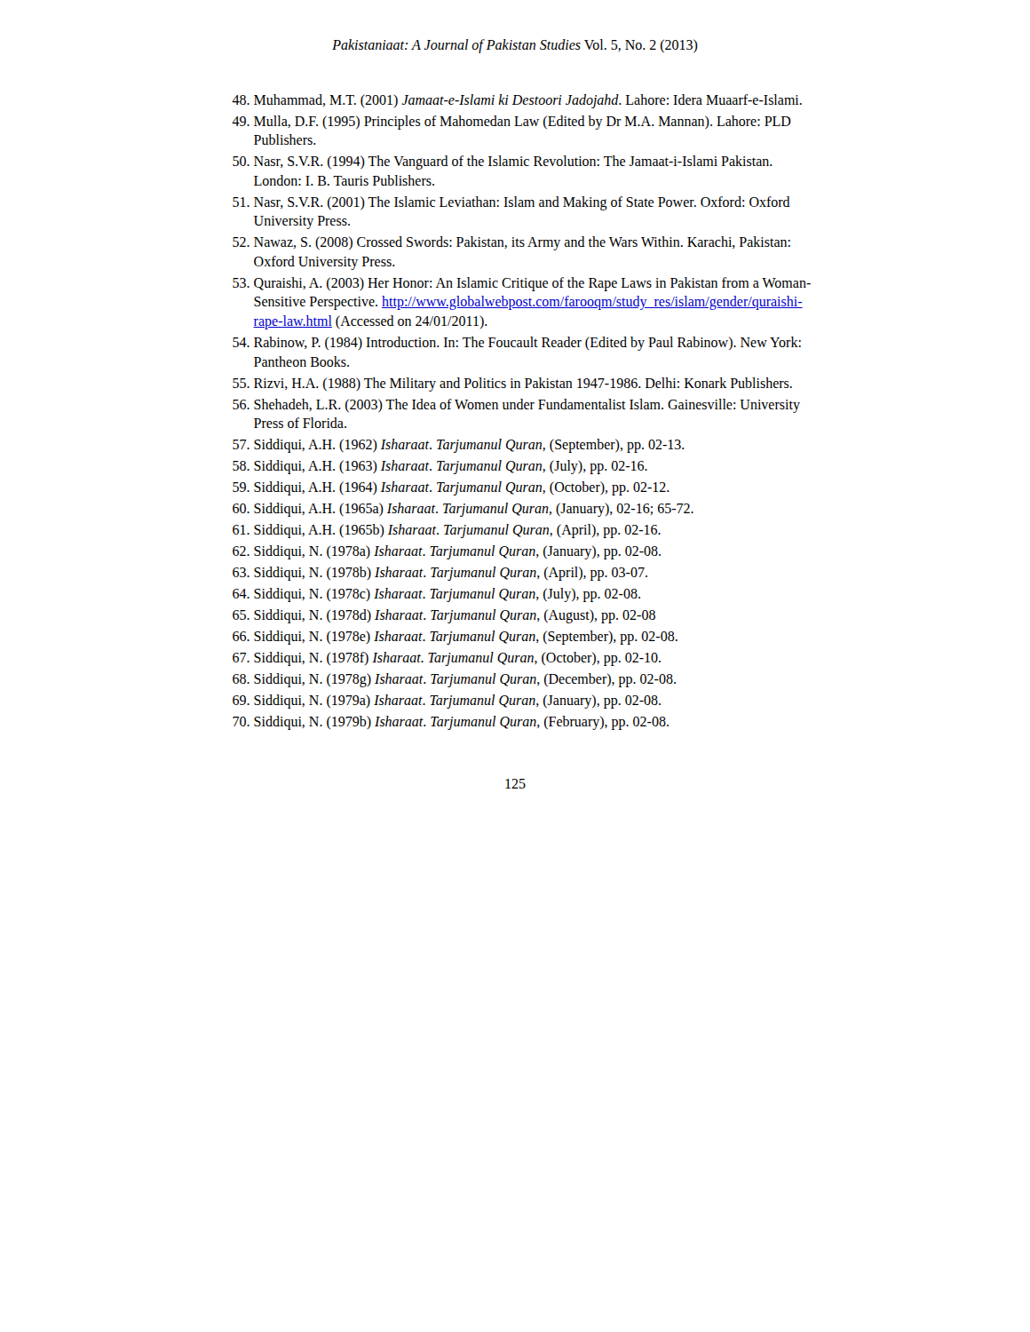Pakistaniaat: A Journal of Pakistan Studies Vol. 5, No. 2 (2013)
Muhammad, M.T. (2001) Jamaat-e-Islami ki Destoori Jadojahd. Lahore: Idera Muaarf-e-Islami.
Mulla, D.F. (1995) Principles of Mahomedan Law (Edited by Dr M.A. Mannan). Lahore: PLD Publishers.
Nasr, S.V.R. (1994) The Vanguard of the Islamic Revolution: The Jamaat-i-Islami Pakistan. London: I. B. Tauris Publishers.
Nasr, S.V.R. (2001) The Islamic Leviathan: Islam and Making of State Power. Oxford: Oxford University Press.
Nawaz, S. (2008) Crossed Swords: Pakistan, its Army and the Wars Within. Karachi, Pakistan: Oxford University Press.
Quraishi, A. (2003) Her Honor: An Islamic Critique of the Rape Laws in Pakistan from a Woman-Sensitive Perspective. http://www.globalwebpost.com/farooqm/study_res/islam/gender/quraishi-rape-law.html (Accessed on 24/01/2011).
Rabinow, P. (1984) Introduction. In: The Foucault Reader (Edited by Paul Rabinow). New York: Pantheon Books.
Rizvi, H.A. (1988) The Military and Politics in Pakistan 1947-1986. Delhi: Konark Publishers.
Shehadeh, L.R. (2003) The Idea of Women under Fundamentalist Islam. Gainesville: University Press of Florida.
Siddiqui, A.H. (1962) Isharaat. Tarjumanul Quran, (September), pp. 02-13.
Siddiqui, A.H. (1963) Isharaat. Tarjumanul Quran, (July), pp. 02-16.
Siddiqui, A.H. (1964) Isharaat. Tarjumanul Quran, (October), pp. 02-12.
Siddiqui, A.H. (1965a) Isharaat. Tarjumanul Quran, (January), 02-16; 65-72.
Siddiqui, A.H. (1965b) Isharaat. Tarjumanul Quran, (April), pp. 02-16.
Siddiqui, N. (1978a) Isharaat. Tarjumanul Quran, (January), pp. 02-08.
Siddiqui, N. (1978b) Isharaat. Tarjumanul Quran, (April), pp. 03-07.
Siddiqui, N. (1978c) Isharaat. Tarjumanul Quran, (July), pp. 02-08.
Siddiqui, N. (1978d) Isharaat. Tarjumanul Quran, (August), pp. 02-08
Siddiqui, N. (1978e) Isharaat. Tarjumanul Quran, (September), pp. 02-08.
Siddiqui, N. (1978f) Isharaat. Tarjumanul Quran, (October), pp. 02-10.
Siddiqui, N. (1978g) Isharaat. Tarjumanul Quran, (December), pp. 02-08.
Siddiqui, N. (1979a) Isharaat. Tarjumanul Quran, (January), pp. 02-08.
Siddiqui, N. (1979b) Isharaat. Tarjumanul Quran, (February), pp. 02-08.
125